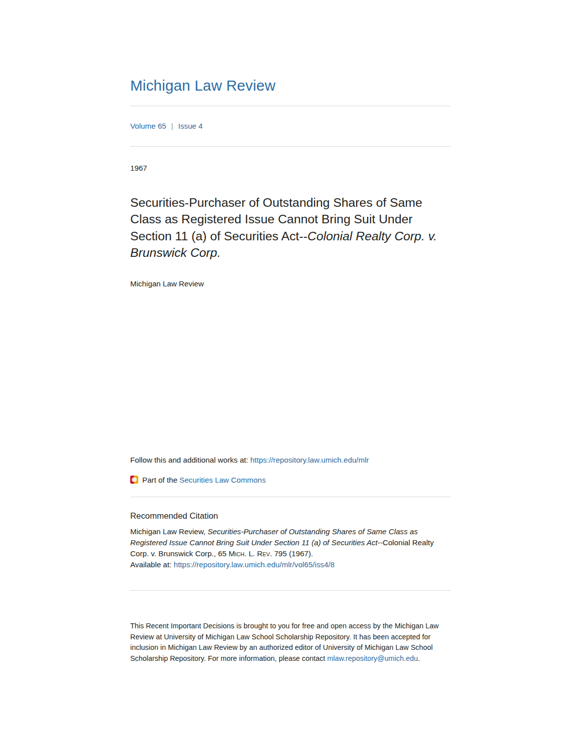Michigan Law Review
Volume 65|Issue 4
1967
Securities-Purchaser of Outstanding Shares of Same Class as Registered Issue Cannot Bring Suit Under Section 11 (a) of Securities Act--Colonial Realty Corp. v. Brunswick Corp.
Michigan Law Review
Follow this and additional works at: https://repository.law.umich.edu/mlr
Part of the Securities Law Commons
Recommended Citation
Michigan Law Review, Securities-Purchaser of Outstanding Shares of Same Class as Registered Issue Cannot Bring Suit Under Section 11 (a) of Securities Act--Colonial Realty Corp. v. Brunswick Corp., 65 Mich. L. Rev. 795 (1967).
Available at: https://repository.law.umich.edu/mlr/vol65/iss4/8
This Recent Important Decisions is brought to you for free and open access by the Michigan Law Review at University of Michigan Law School Scholarship Repository. It has been accepted for inclusion in Michigan Law Review by an authorized editor of University of Michigan Law School Scholarship Repository. For more information, please contact mlaw.repository@umich.edu.